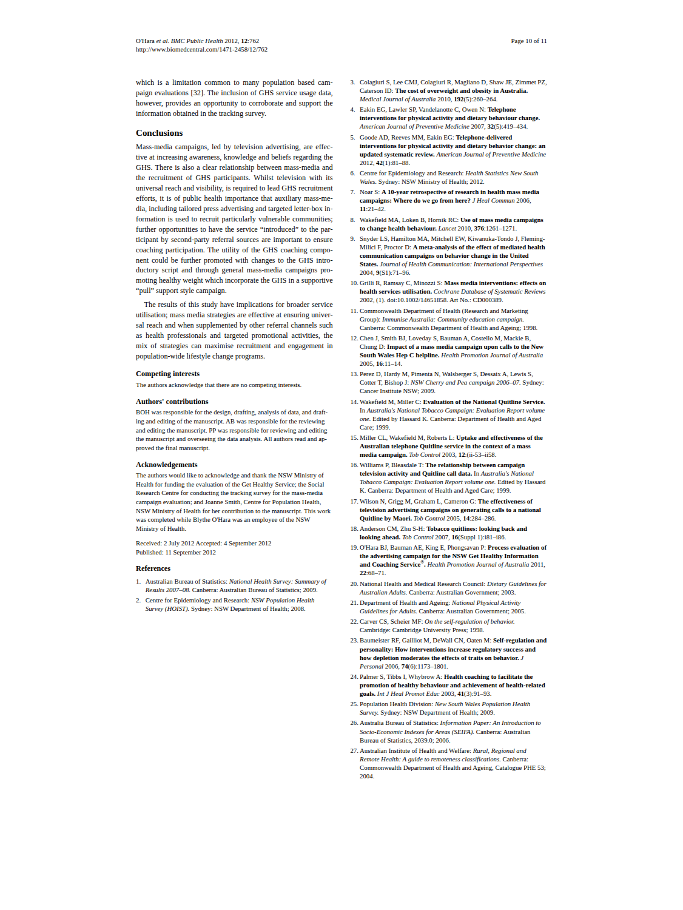O'Hara et al. BMC Public Health 2012, 12:762
http://www.biomedcentral.com/1471-2458/12/762
Page 10 of 11
which is a limitation common to many population based campaign evaluations [32]. The inclusion of GHS service usage data, however, provides an opportunity to corroborate and support the information obtained in the tracking survey.
Conclusions
Mass-media campaigns, led by television advertising, are effective at increasing awareness, knowledge and beliefs regarding the GHS. There is also a clear relationship between mass-media and the recruitment of GHS participants. Whilst television with its universal reach and visibility, is required to lead GHS recruitment efforts, it is of public health importance that auxiliary mass-media, including tailored press advertising and targeted letter-box information is used to recruit particularly vulnerable communities; further opportunities to have the service “introduced” to the participant by second-party referral sources are important to ensure coaching participation. The utility of the GHS coaching component could be further promoted with changes to the GHS introductory script and through general mass-media campaigns promoting healthy weight which incorporate the GHS in a supportive “pull” support style campaign.
The results of this study have implications for broader service utilisation; mass media strategies are effective at ensuring universal reach and when supplemented by other referral channels such as health professionals and targeted promotional activities, the mix of strategies can maximise recruitment and engagement in population-wide lifestyle change programs.
Competing interests
The authors acknowledge that there are no competing interests.
Authors' contributions
BOH was responsible for the design, drafting, analysis of data, and drafting and editing of the manuscript. AB was responsible for the reviewing and editing the manuscript. PP was responsible for reviewing and editing the manuscript and overseeing the data analysis. All authors read and approved the final manuscript.
Acknowledgements
The authors would like to acknowledge and thank the NSW Ministry of Health for funding the evaluation of the Get Healthy Service; the Social Research Centre for conducting the tracking survey for the mass-media campaign evaluation; and Joanne Smith, Centre for Population Health, NSW Ministry of Health for her contribution to the manuscript. This work was completed while Blythe O'Hara was an employee of the NSW Ministry of Health.
Received: 2 July 2012 Accepted: 4 September 2012
Published: 11 September 2012
References
Australian Bureau of Statistics: National Health Survey: Summary of Results 2007–08. Canberra: Australian Bureau of Statistics; 2009.
Centre for Epidemiology and Research: NSW Population Health Survey (HOIST). Sydney: NSW Department of Health; 2008.
Colagiuri S, Lee CMJ, Colagiuri R, Magliano D, Shaw JE, Zimmet PZ, Caterson ID: The cost of overweight and obesity in Australia. Medical Journal of Australia 2010, 192(5):260–264.
Eakin EG, Lawler SP, Vandelanotte C, Owen N: Telephone interventions for physical activity and dietary behaviour change. American Journal of Preventive Medicine 2007, 32(5):419–434.
Goode AD, Reeves MM, Eakin EG: Telephone-delivered interventions for physical activity and dietary behavior change: an updated systematic review. American Journal of Preventive Medicine 2012, 42(1):81–88.
Centre for Epidemiology and Research: Health Statistics New South Wales. Sydney: NSW Ministry of Health; 2012.
Noar S: A 10-year retrospective of research in health mass media campaigns: Where do we go from here? J Heal Commun 2006, 11:21–42.
Wakefield MA, Loken B, Hornik RC: Use of mass media campaigns to change health behaviour. Lancet 2010, 376:1261–1271.
Snyder LS, Hamilton MA, Mitchell EW, Kiwanuka-Tondo J, Fleming-Milici F, Proctor D: A meta-analysis of the effect of mediated health communication campaigns on behavior change in the United States. Journal of Health Communication: International Perspectives 2004, 9(S1):71–96.
Grilli R, Ramsay C, Minozzi S: Mass media interventions: effects on health services utilisation. Cochrane Database of Systematic Reviews 2002, (1). doi:10.1002/14651858. Art No.: CD000389.
Commonwealth Department of Health (Research and Marketing Group): Immunise Australia: Community education campaign. Canberra: Commonwealth Department of Health and Ageing; 1998.
Chen J, Smith BJ, Loveday S, Bauman A, Costello M, Mackie B, Chung D: Impact of a mass media campaign upon calls to the New South Wales Hep C helpline. Health Promotion Journal of Australia 2005, 16:11–14.
Perez D, Hardy M, Pimenta N, Walsberger S, Dessaix A, Lewis S, Cotter T, Bishop J: NSW Cherry and Pea campaign 2006–07. Sydney: Cancer Institute NSW; 2009.
Wakefield M, Miller C: Evaluation of the National Quitline Service. In Australia's National Tobacco Campaign: Evaluation Report volume one. Edited by Hassard K. Canberra: Department of Health and Aged Care; 1999.
Miller CL, Wakefield M, Roberts L: Uptake and effectiveness of the Australian telephone Quitline service in the context of a mass media campaign. Tob Control 2003, 12:(ii-53–ii58.
Williams P, Bleasdale T: The relationship between campaign television activity and Quitline call data. In Australia's National Tobacco Campaign: Evaluation Report volume one. Edited by Hassard K. Canberra: Department of Health and Aged Care; 1999.
Wilson N, Grigg M, Graham L, Cameron G: The effectiveness of television advertising campaigns on generating calls to a national Quitline by Maori. Tob Control 2005, 14:284–286.
Anderson CM, Zhu S-H: Tobacco quitlines: looking back and looking ahead. Tob Control 2007, 16(Suppl 1):i81–i86.
O'Hara BJ, Bauman AE, King E, Phongsavan P: Process evaluation of the advertising campaign for the NSW Get Healthy Information and Coaching Service®. Health Promotion Journal of Australia 2011, 22:68–71.
National Health and Medical Research Council: Dietary Guidelines for Australian Adults. Canberra: Australian Government; 2003.
Department of Health and Ageing: National Physical Activity Guidelines for Adults. Canberra: Australian Government; 2005.
Carver CS, Scheier MF: On the self-regulation of behavior. Cambridge: Cambridge University Press; 1998.
Baumeister RF, Gailliot M, DeWall CN, Oaten M: Self-regulation and personality: How interventions increase regulatory success and how depletion moderates the effects of traits on behavior. J Personal 2006, 74(6):1173–1801.
Palmer S, Tibbs I, Whybrow A: Health coaching to facilitate the promotion of healthy behaviour and achievement of health-related goals. Int J Heal Promot Educ 2003, 41(3):91–93.
Population Health Division: New South Wales Population Health Survey. Sydney: NSW Department of Health; 2009.
Australia Bureau of Statistics: Information Paper: An Introduction to Socio-Economic Indexes for Areas (SEIFA). Canberra: Australian Bureau of Statistics, 2039.0; 2006.
Australian Institute of Health and Welfare: Rural, Regional and Remote Health: A guide to remoteness classifications. Canberra: Commonwealth Department of Health and Ageing, Catalogue PHE 53; 2004.